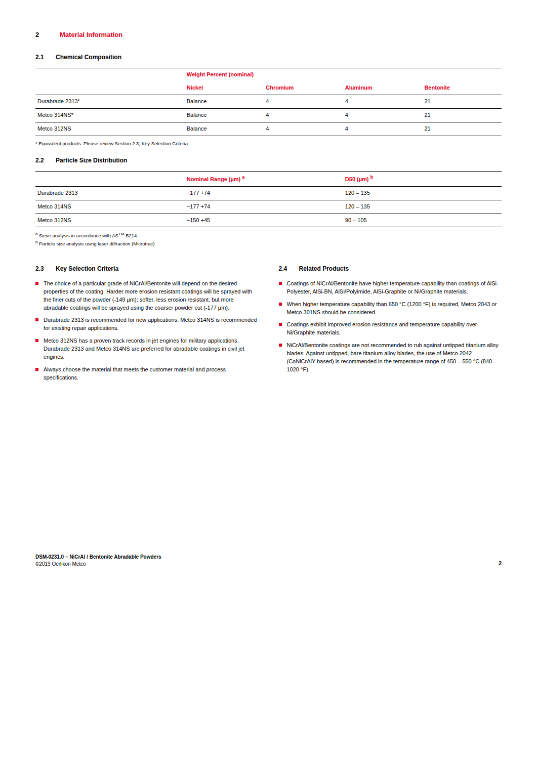2 Material Information
2.1 Chemical Composition
| | Weight Percent (nominal) |
| | Nickel | Chromium | Aluminum | Bentonite |
| Durabrade 2313* | Balance | 4 | 4 | 21 |
| Metco 314NS* | Balance | 4 | 4 | 21 |
| Metco 312NS | Balance | 4 | 4 | 21 |
* Equivalent products. Please review Section 2.3, Key Selection Criteria.
2.2 Particle Size Distribution
| | Nominal Range (µm) a | D50 (µm) b |
| Durabrade 2313 | −177 +74 | 120 – 135 |
| Metco 314NS | −177 +74 | 120 – 135 |
| Metco 312NS | −150 +45 | 90 – 105 |
a Sieve analysis in accordance with ASTM B214
b Particle size analysis using laser diffraction (Microtrac)
2.3 Key Selection Criteria
The choice of a particular grade of NiCrAl/Bentonite will depend on the desired properties of the coating. Harder more erosion resistant coatings will be sprayed with the finer cuts of the powder (-149 µm); softer, less erosion resistant, but more abradable coatings will be sprayed using the coarser powder cut (-177 µm).
Durabrade 2313 is recommended for new applications. Metco 314NS is recommended for existing repair applications.
Metco 312NS has a proven track records in jet engines for military applications. Durabrade 2313 and Metco 314NS are preferred for abradable coatings in civil jet engines.
Always choose the material that meets the customer material and process specifications.
2.4 Related Products
Coatings of NiCrAl/Bentonite have higher temperature capability than coatings of AlSi-Polyester, AlSi-BN, AlSi/Polyimide, AlSi-Graphite or Ni/Graphite materials.
When higher temperature capability than 650 °C (1200 °F) is required, Metco 2043 or Metco 301NS should be considered.
Coatings exhibit improved erosion resistance and temperature capability over Ni/Graphite materials.
NiCrAl/Bentonite coatings are not recommended to rub against untipped titanium alloy blades. Against untipped, bare titanium alloy blades, the use of Metco 2042 (CoNiCrAlY-based) is recommended in the temperature range of 450 – 550 °C (840 – 1020 °F).
DSM-0231.0 – NiCrAl / Bentonite Abradable Powders
©2019 Oerlikon Metco
2